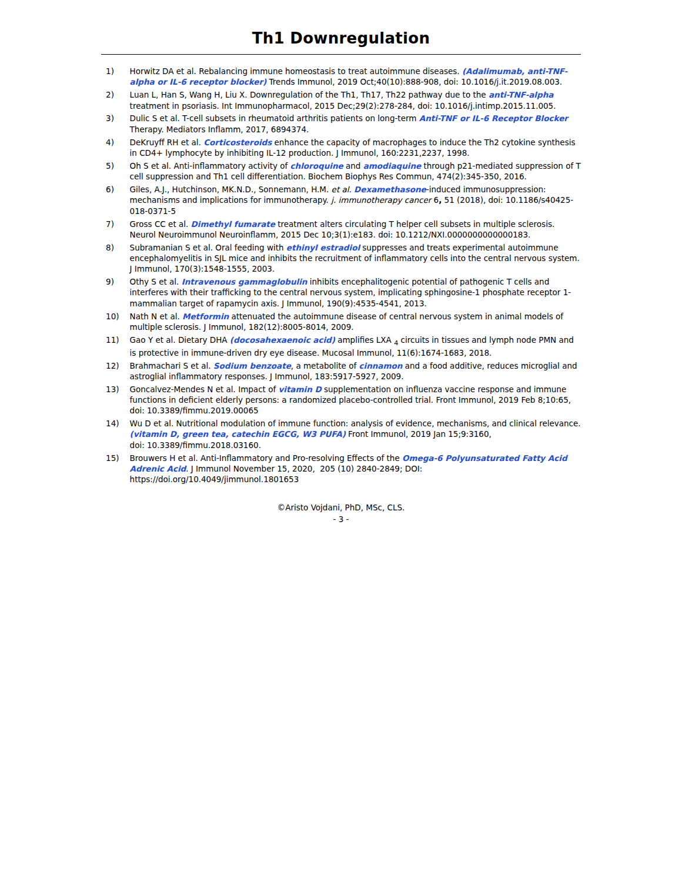Th1 Downregulation
Horwitz DA et al. Rebalancing immune homeostasis to treat autoimmune diseases. (Adalimumab, anti-TNF-alpha or IL-6 receptor blocker) Trends Immunol, 2019 Oct;40(10):888-908, doi: 10.1016/j.it.2019.08.003.
Luan L, Han S, Wang H, Liu X. Downregulation of the Th1, Th17, Th22 pathway due to the anti-TNF-alpha treatment in psoriasis. Int Immunopharmacol, 2015 Dec;29(2):278-284, doi: 10.1016/j.intimp.2015.11.005.
Dulic S et al. T-cell subsets in rheumatoid arthritis patients on long-term Anti-TNF or IL-6 Receptor Blocker Therapy. Mediators Inflamm, 2017, 6894374.
DeKruyff RH et al. Corticosteroids enhance the capacity of macrophages to induce the Th2 cytokine synthesis in CD4+ lymphocyte by inhibiting IL-12 production. J Immunol, 160:2231,2237, 1998.
Oh S et al. Anti-inflammatory activity of chloroquine and amodiaquine through p21-mediated suppression of T cell suppression and Th1 cell differentiation. Biochem Biophys Res Commun, 474(2):345-350, 2016.
Giles, A.J., Hutchinson, MK.N.D., Sonnemann, H.M. et al. Dexamethasone-induced immunosuppression: mechanisms and implications for immunotherapy. j. immunotherapy cancer 6, 51 (2018), doi: 10.1186/s40425-018-0371-5
Gross CC et al. Dimethyl fumarate treatment alters circulating T helper cell subsets in multiple sclerosis. Neurol Neuroimmunol Neuroinflamm, 2015 Dec 10;3(1):e183. doi: 10.1212/NXI.0000000000000183.
Subramanian S et al. Oral feeding with ethinyl estradiol suppresses and treats experimental autoimmune encephalomyelitis in SJL mice and inhibits the recruitment of inflammatory cells into the central nervous system. J Immunol, 170(3):1548-1555, 2003.
Othy S et al. Intravenous gammaglobulin inhibits encephalitogenic potential of pathogenic T cells and interferes with their trafficking to the central nervous system, implicating sphingosine-1 phosphate receptor 1-mammalian target of rapamycin axis. J Immunol, 190(9):4535-4541, 2013.
Nath N et al. Metformin attenuated the autoimmune disease of central nervous system in animal models of multiple sclerosis. J Immunol, 182(12):8005-8014, 2009.
Gao Y et al. Dietary DHA (docosahexaenoic acid) amplifies LXA 4 circuits in tissues and lymph node PMN and is protective in immune-driven dry eye disease. Mucosal Immunol, 11(6):1674-1683, 2018.
Brahmachari S et al. Sodium benzoate, a metabolite of cinnamon and a food additive, reduces microglial and astroglial inflammatory responses. J Immunol, 183:5917-5927, 2009.
Goncalvez-Mendes N et al. Impact of vitamin D supplementation on influenza vaccine response and immune functions in deficient elderly persons: a randomized placebo-controlled trial. Front Immunol, 2019 Feb 8;10:65, doi: 10.3389/fimmu.2019.00065
Wu D et al. Nutritional modulation of immune function: analysis of evidence, mechanisms, and clinical relevance. (vitamin D, green tea, catechin EGCG, W3 PUFA) Front Immunol, 2019 Jan 15;9:3160,
doi: 10.3389/fimmu.2018.03160.
Brouwers H et al. Anti-Inflammatory and Pro-resolving Effects of the Omega-6 Polyunsaturated Fatty Acid Adrenic Acid. J Immunol November 15, 2020, 205 (10) 2840-2849; DOI: https://doi.org/10.4049/jimmunol.1801653
©Aristo Vojdani, PhD, MSc, CLS.
- 3 -